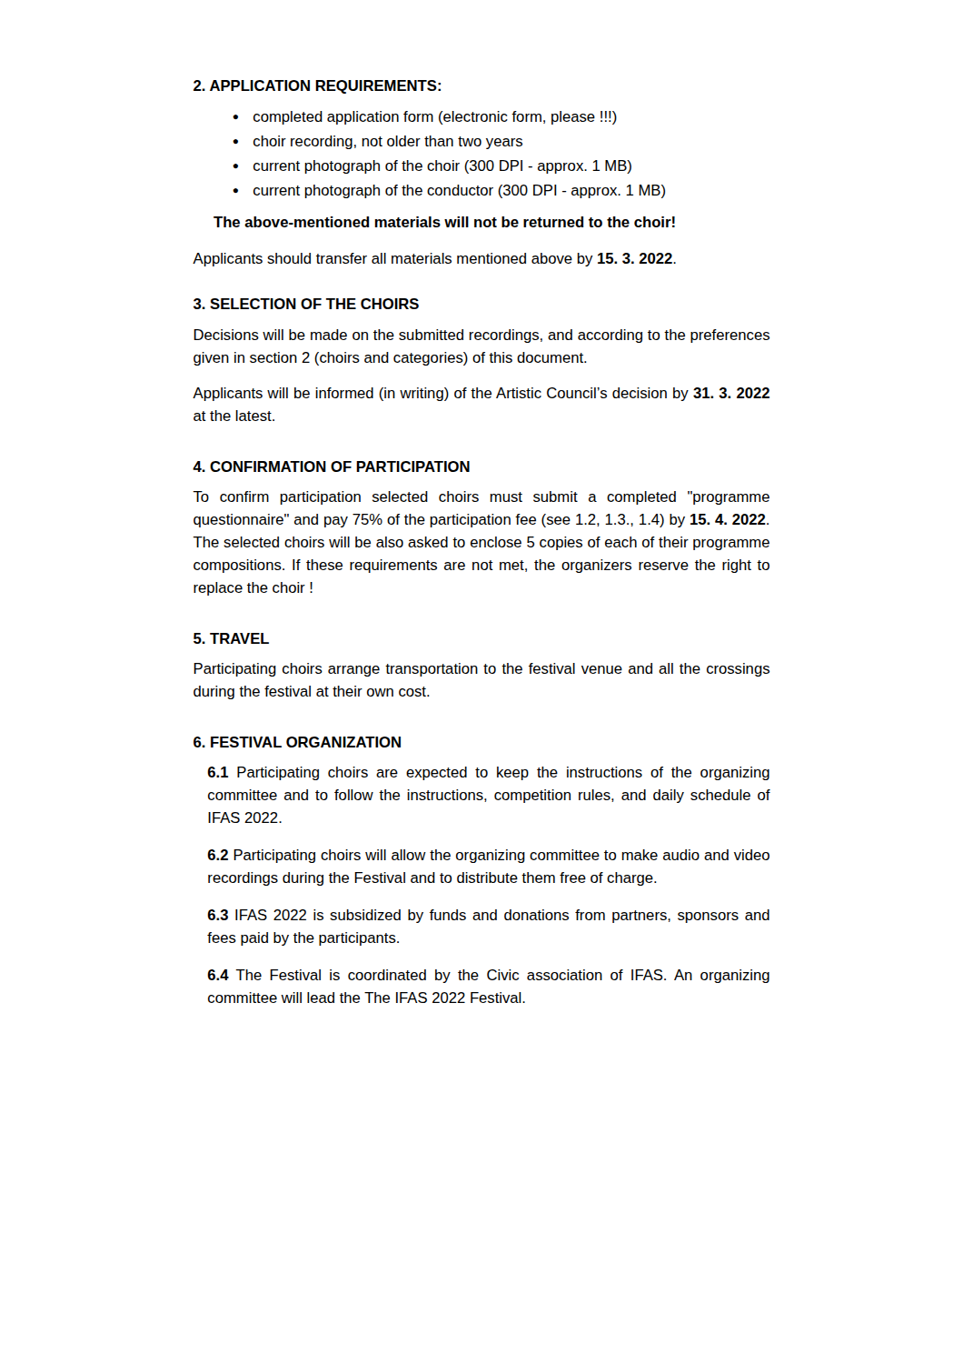2. APPLICATION REQUIREMENTS:
completed application form (electronic form, please !!!)
choir recording, not older than two years
current photograph of the choir (300 DPI - approx. 1 MB)
current photograph of the conductor (300 DPI - approx. 1 MB)
The above-mentioned materials will not be returned to the choir!
Applicants should transfer all materials mentioned above by 15. 3. 2022.
3. SELECTION OF THE CHOIRS
Decisions will be made on the submitted recordings, and according to the preferences given in section 2 (choirs and categories) of this document.
Applicants will be informed (in writing) of the Artistic Council’s decision by 31. 3. 2022 at the latest.
4. CONFIRMATION OF PARTICIPATION
To confirm participation selected choirs must submit a completed "programme questionnaire" and pay 75% of the participation fee (see 1.2, 1.3., 1.4) by 15. 4. 2022. The selected choirs will be also asked to enclose 5 copies of each of their programme compositions. If these requirements are not met, the organizers reserve the right to replace the choir !
5. TRAVEL
Participating choirs arrange transportation to the festival venue and all the crossings during the festival at their own cost.
6. FESTIVAL ORGANIZATION
6.1 Participating choirs are expected to keep the instructions of the organizing committee and to follow the instructions, competition rules, and daily schedule of IFAS 2022.
6.2 Participating choirs will allow the organizing committee to make audio and video recordings during the Festival and to distribute them free of charge.
6.3 IFAS 2022 is subsidized by funds and donations from partners, sponsors and fees paid by the participants.
6.4 The Festival is coordinated by the Civic association of IFAS. An organizing committee will lead the The IFAS 2022 Festival.